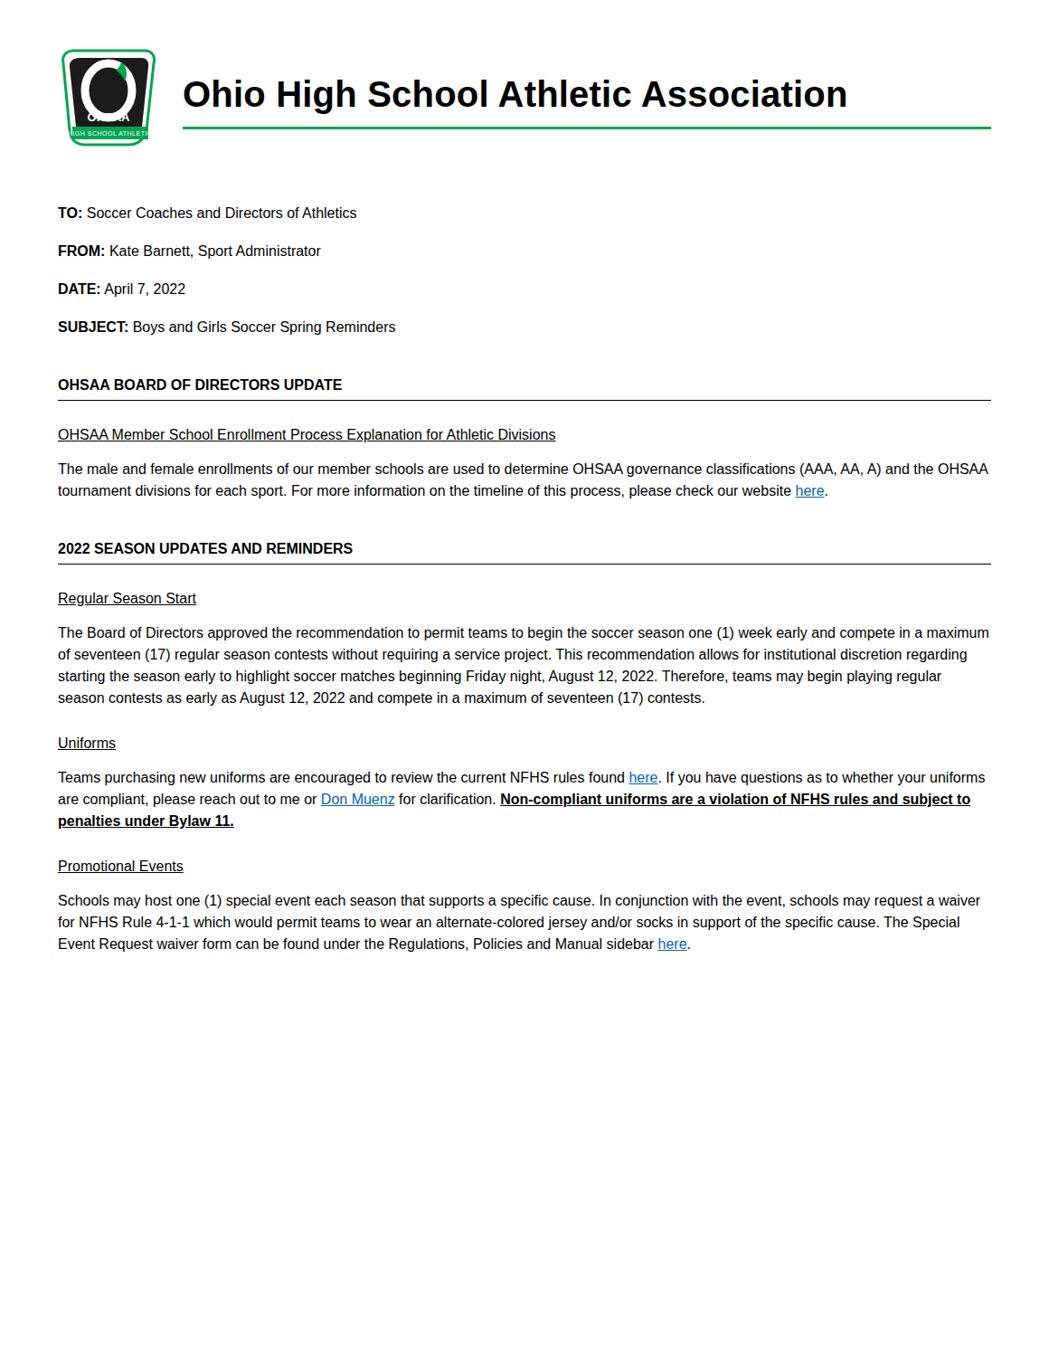OHIO HIGH SCHOOL ATHLETIC ASSN OHSAA
Ohio High School Athletic Association
TO: Soccer Coaches and Directors of Athletics
FROM: Kate Barnett, Sport Administrator
DATE: April 7, 2022
SUBJECT: Boys and Girls Soccer Spring Reminders
OHSAA BOARD OF DIRECTORS UPDATE
OHSAA Member School Enrollment Process Explanation for Athletic Divisions
The male and female enrollments of our member schools are used to determine OHSAA governance classifications (AAA, AA, A) and the OHSAA tournament divisions for each sport. For more information on the timeline of this process, please check our website here.
2022 SEASON UPDATES AND REMINDERS
Regular Season Start
The Board of Directors approved the recommendation to permit teams to begin the soccer season one (1) week early and compete in a maximum of seventeen (17) regular season contests without requiring a service project. This recommendation allows for institutional discretion regarding starting the season early to highlight soccer matches beginning Friday night, August 12, 2022. Therefore, teams may begin playing regular season contests as early as August 12, 2022 and compete in a maximum of seventeen (17) contests.
Uniforms
Teams purchasing new uniforms are encouraged to review the current NFHS rules found here. If you have questions as to whether your uniforms are compliant, please reach out to me or Don Muenz for clarification. Non-compliant uniforms are a violation of NFHS rules and subject to penalties under Bylaw 11.
Promotional Events
Schools may host one (1) special event each season that supports a specific cause. In conjunction with the event, schools may request a waiver for NFHS Rule 4-1-1 which would permit teams to wear an alternate-colored jersey and/or socks in support of the specific cause. The Special Event Request waiver form can be found under the Regulations, Policies and Manual sidebar here.